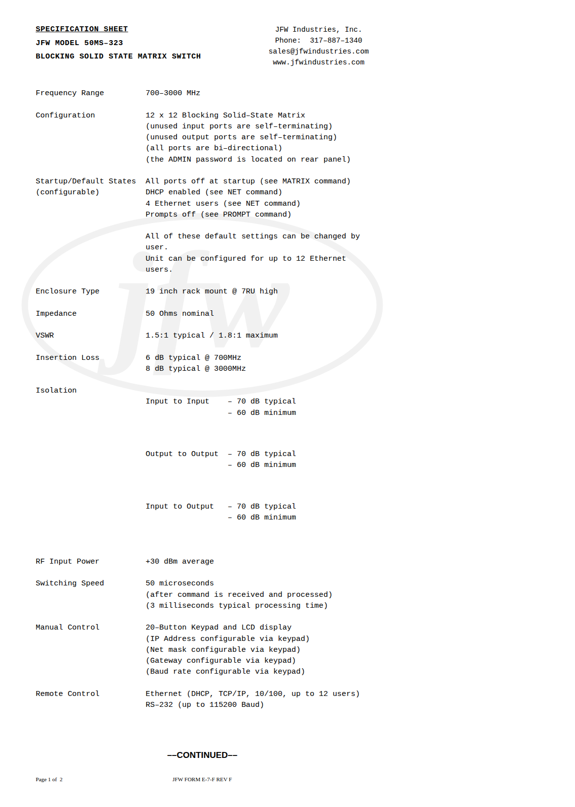jfw
SPECIFICATION SHEET
JFW MODEL 50MS–323
BLOCKING SOLID STATE MATRIX SWITCH
JFW Industries, Inc.
Phone: 317–887–1340
sales@jfwindustries.com
www.jfwindustries.com
| Frequency Range | 700–3000 MHz |
| Configuration | 12 x 12 Blocking Solid–State Matrix (unused input ports are self–terminating) (unused output ports are self–terminating) (all ports are bi–directional) (the ADMIN password is located on rear panel) |
| Startup/Default States (configurable) | All ports off at startup (see MATRIX command) DHCP enabled (see NET command) 4 Ethernet users (see NET command) Prompts off (see PROMPT command) All of these default settings can be changed by user. Unit can be configured for up to 12 Ethernet users. |
| Enclosure Type | 19 inch rack mount @ 7RU high |
| Impedance | 50 Ohms nominal |
| VSWR | 1.5:1 typical / 1.8:1 maximum |
| Insertion Loss | 6 dB typical @ 700MHz 8 dB typical @ 3000MHz |
| Isolation | / Input to Input / – 70 dB typical – 60 dB minimum / / Output to Output / – 70 dB typical – 60 dB minimum / / Input to Output / – 70 dB typical – 60 dB minimum / |
| RF Input Power | +30 dBm average |
| Switching Speed | 50 microseconds (after command is received and processed) (3 milliseconds typical processing time) |
| Manual Control | 20–Button Keypad and LCD display (IP Address configurable via keypad) (Net mask configurable via keypad) (Gateway configurable via keypad) (Baud rate configurable via keypad) |
| Remote Control | Ethernet (DHCP, TCP/IP, 10/100, up to 12 users) RS–232 (up to 115200 Baud) |
––CONTINUED––
Page 1 of 2
JFW FORM E-7-F REV F